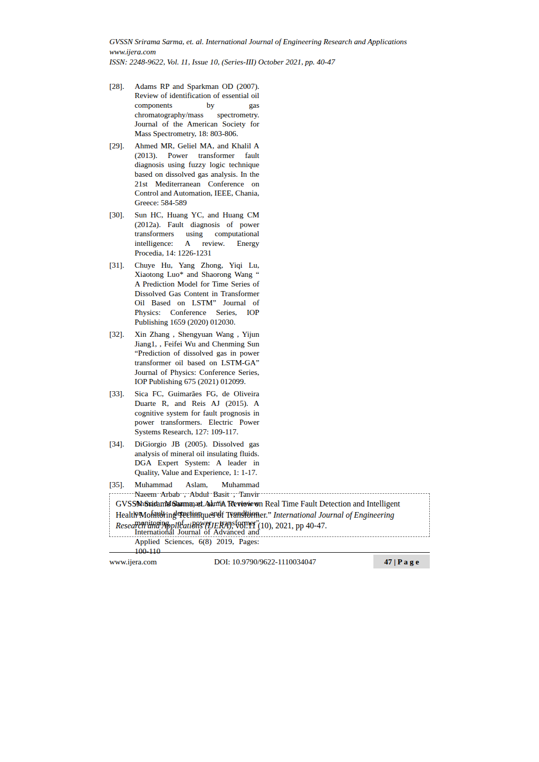GVSSN Srirama Sarma, et. al. International Journal of Engineering Research and Applications www.ijera.com ISSN: 2248-9622, Vol. 11, Issue 10, (Series-III) October 2021, pp. 40-47
[28]. Adams RP and Sparkman OD (2007). Review of identification of essential oil components by gas chromatography/mass spectrometry. Journal of the American Society for Mass Spectrometry, 18: 803-806.
[29]. Ahmed MR, Geliel MA, and Khalil A (2013). Power transformer fault diagnosis using fuzzy logic technique based on dissolved gas analysis. In the 21st Mediterranean Conference on Control and Automation, IEEE, Chania, Greece: 584-589
[30]. Sun HC, Huang YC, and Huang CM (2012a). Fault diagnosis of power transformers using computational intelligence: A review. Energy Procedia, 14: 1226-1231
[31]. Chuye Hu, Yang Zhong, Yiqi Lu, Xiaotong Luo* and Shaorong Wang “ A Prediction Model for Time Series of Dissolved Gas Content in Transformer Oil Based on LSTM” Journal of Physics: Conference Series, IOP Publishing 1659 (2020) 012030.
[32]. Xin Zhang , Shengyuan Wang , Yijun Jiang1, , Feifei Wu and Chenming Sun “Prediction of dissolved gas in power transformer oil based on LSTM-GA” Journal of Physics: Conference Series, IOP Publishing 675 (2021) 012099.
[33]. Sica FC, Guimarães FG, de Oliveira Duarte R, and Reis AJ (2015). A cognitive system for fault prognosis in power transformers. Electric Power Systems Research, 127: 109-117.
[34]. DiGiorgio JB (2005). Dissolved gas analysis of mineral oil insulating fluids. DGA Expert System: A leader in Quality, Value and Experience, 1: 1-17.
[35]. Muhammad Aslam, Muhammad Naeem Arbab , Abdul Basit , Tanvir Ahmad , Muhammad Aamir "A review on fault detection and condition monitoring of power transformer" International Journal of Advanced and Applied Sciences, 6(8) 2019, Pages: 100-110
GVSSN Srirama Sarma, et. al. “A Review on Real Time Fault Detection and Intelligent Health Monitoring Techniques of Transformer.” International Journal of Engineering Research and Applications (IJERA), vol.11 (10), 2021, pp 40-47.
www.ijera.com
DOI: 10.9790/9622-1110034047
47 | P a g e